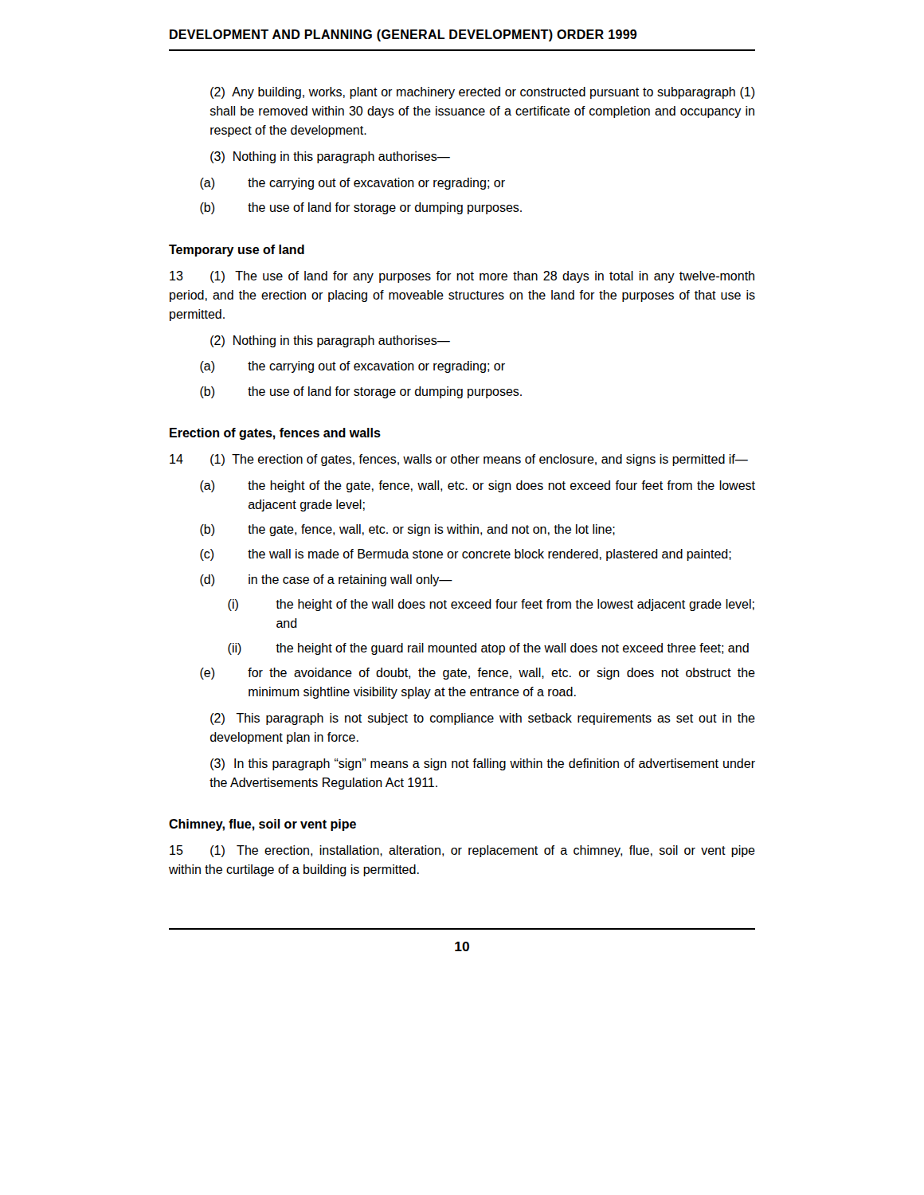DEVELOPMENT AND PLANNING (GENERAL DEVELOPMENT) ORDER 1999
(2) Any building, works, plant or machinery erected or constructed pursuant to subparagraph (1) shall be removed within 30 days of the issuance of a certificate of completion and occupancy in respect of the development.
(3) Nothing in this paragraph authorises—
(a) the carrying out of excavation or regrading; or
(b) the use of land for storage or dumping purposes.
Temporary use of land
13(1) The use of land for any purposes for not more than 28 days in total in any twelve-month period, and the erection or placing of moveable structures on the land for the purposes of that use is permitted.
(2) Nothing in this paragraph authorises—
(a) the carrying out of excavation or regrading; or
(b) the use of land for storage or dumping purposes.
Erection of gates, fences and walls
14(1) The erection of gates, fences, walls or other means of enclosure, and signs is permitted if—
(a) the height of the gate, fence, wall, etc. or sign does not exceed four feet from the lowest adjacent grade level;
(b) the gate, fence, wall, etc. or sign is within, and not on, the lot line;
(c) the wall is made of Bermuda stone or concrete block rendered, plastered and painted;
(d) in the case of a retaining wall only—
(i) the height of the wall does not exceed four feet from the lowest adjacent grade level; and
(ii) the height of the guard rail mounted atop of the wall does not exceed three feet; and
(e) for the avoidance of doubt, the gate, fence, wall, etc. or sign does not obstruct the minimum sightline visibility splay at the entrance of a road.
(2) This paragraph is not subject to compliance with setback requirements as set out in the development plan in force.
(3) In this paragraph “sign” means a sign not falling within the definition of advertisement under the Advertisements Regulation Act 1911.
Chimney, flue, soil or vent pipe
15(1) The erection, installation, alteration, or replacement of a chimney, flue, soil or vent pipe within the curtilage of a building is permitted.
10